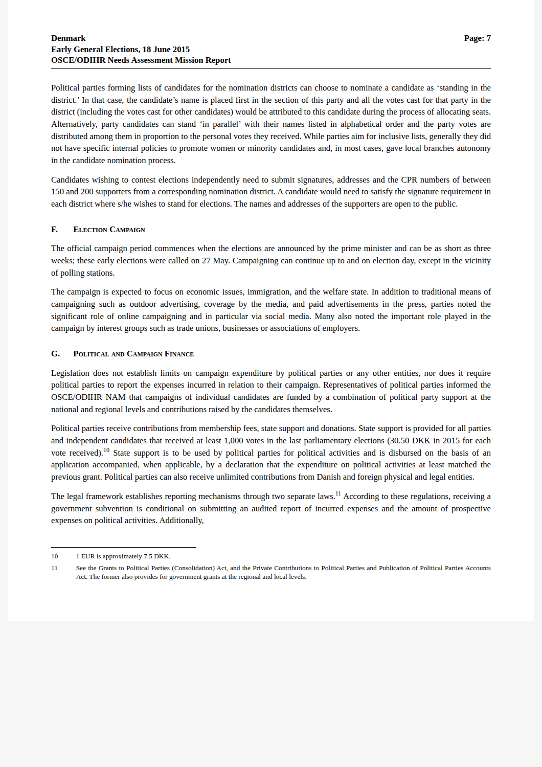Denmark
Early General Elections, 18 June 2015
OSCE/ODIHR Needs Assessment Mission Report
Page: 7
Political parties forming lists of candidates for the nomination districts can choose to nominate a candidate as ‘standing in the district.’ In that case, the candidate’s name is placed first in the section of this party and all the votes cast for that party in the district (including the votes cast for other candidates) would be attributed to this candidate during the process of allocating seats. Alternatively, party candidates can stand ‘in parallel’ with their names listed in alphabetical order and the party votes are distributed among them in proportion to the personal votes they received. While parties aim for inclusive lists, generally they did not have specific internal policies to promote women or minority candidates and, in most cases, gave local branches autonomy in the candidate nomination process.
Candidates wishing to contest elections independently need to submit signatures, addresses and the CPR numbers of between 150 and 200 supporters from a corresponding nomination district. A candidate would need to satisfy the signature requirement in each district where s/he wishes to stand for elections. The names and addresses of the supporters are open to the public.
F. Election Campaign
The official campaign period commences when the elections are announced by the prime minister and can be as short as three weeks; these early elections were called on 27 May. Campaigning can continue up to and on election day, except in the vicinity of polling stations.
The campaign is expected to focus on economic issues, immigration, and the welfare state. In addition to traditional means of campaigning such as outdoor advertising, coverage by the media, and paid advertisements in the press, parties noted the significant role of online campaigning and in particular via social media. Many also noted the important role played in the campaign by interest groups such as trade unions, businesses or associations of employers.
G. Political and Campaign Finance
Legislation does not establish limits on campaign expenditure by political parties or any other entities, nor does it require political parties to report the expenses incurred in relation to their campaign. Representatives of political parties informed the OSCE/ODIHR NAM that campaigns of individual candidates are funded by a combination of political party support at the national and regional levels and contributions raised by the candidates themselves.
Political parties receive contributions from membership fees, state support and donations. State support is provided for all parties and independent candidates that received at least 1,000 votes in the last parliamentary elections (30.50 DKK in 2015 for each vote received).10 State support is to be used by political parties for political activities and is disbursed on the basis of an application accompanied, when applicable, by a declaration that the expenditure on political activities at least matched the previous grant. Political parties can also receive unlimited contributions from Danish and foreign physical and legal entities.
The legal framework establishes reporting mechanisms through two separate laws.11 According to these regulations, receiving a government subvention is conditional on submitting an audited report of incurred expenses and the amount of prospective expenses on political activities. Additionally,
| 10 | 1 EUR is approximately 7.5 DKK. |
| 11 | See the Grants to Political Parties (Consolidation) Act, and the Private Contributions to Political Parties and Publication of Political Parties Accounts Act. The former also provides for government grants at the regional and local levels. |